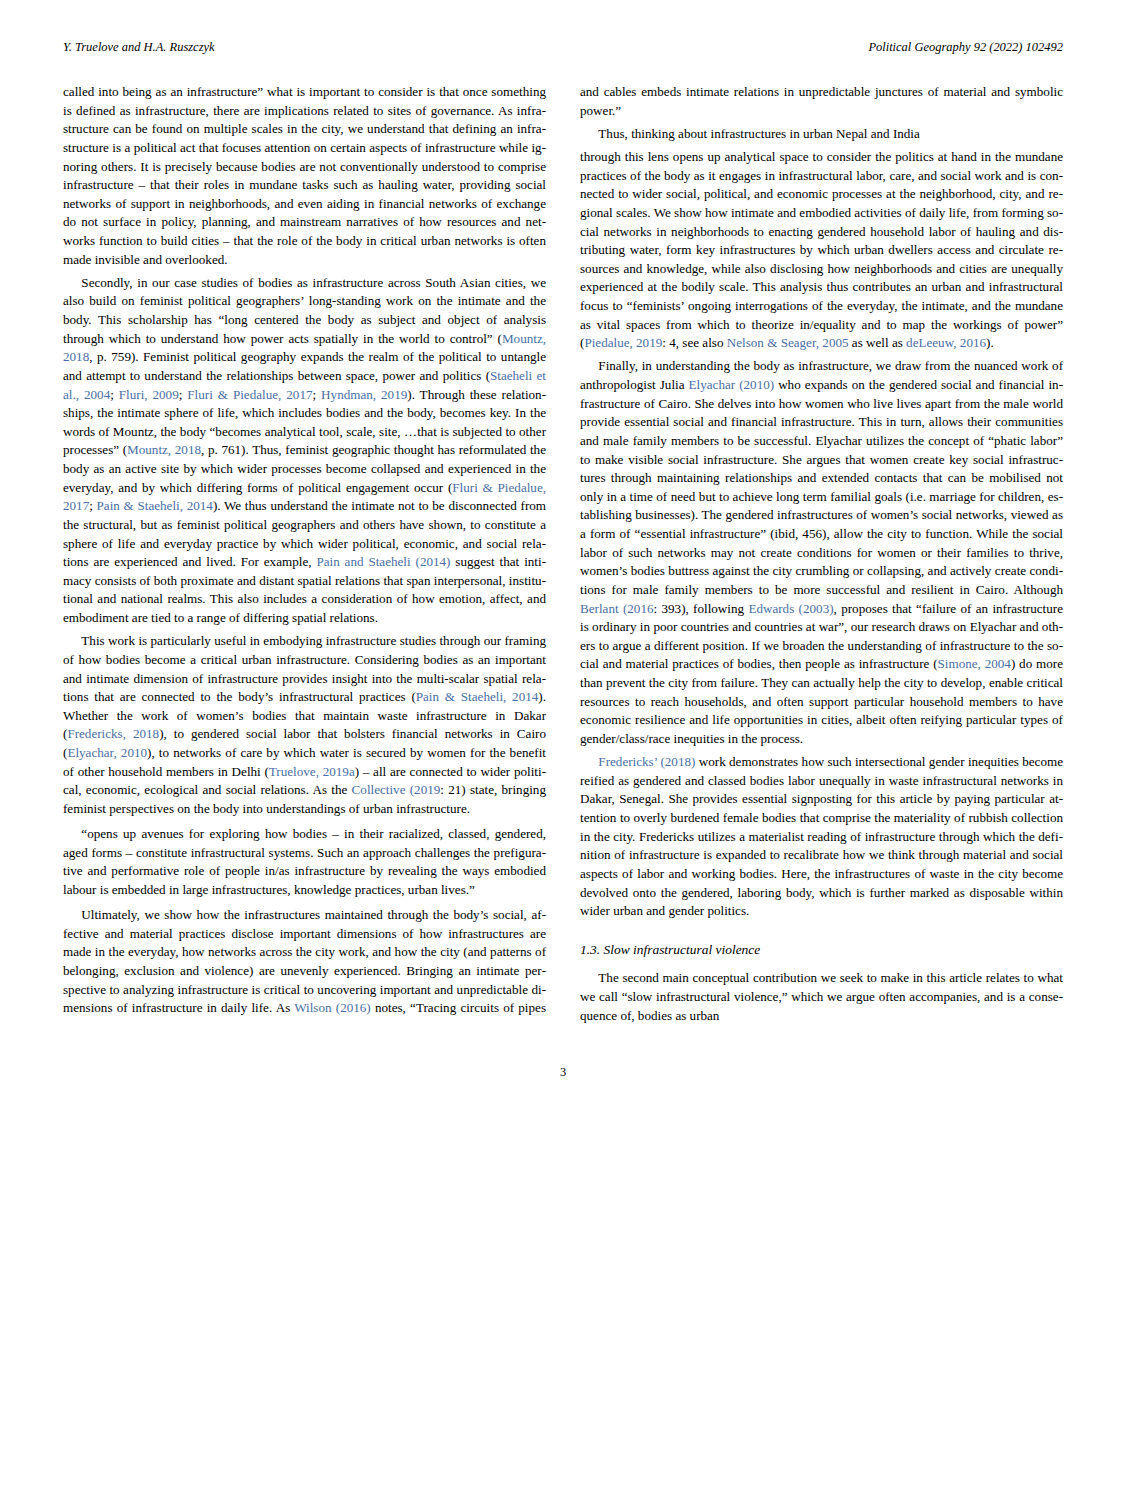Y. Truelove and H.A. Ruszczyk Political Geography 92 (2022) 102492
called into being as an infrastructure” what is important to consider is that once something is defined as infrastructure, there are implications related to sites of governance. As infrastructure can be found on multiple scales in the city, we understand that defining an infrastructure is a political act that focuses attention on certain aspects of infrastructure while ignoring others. It is precisely because bodies are not conventionally understood to comprise infrastructure – that their roles in mundane tasks such as hauling water, providing social networks of support in neighborhoods, and even aiding in financial networks of exchange do not surface in policy, planning, and mainstream narratives of how resources and networks function to build cities – that the role of the body in critical urban networks is often made invisible and overlooked.
Secondly, in our case studies of bodies as infrastructure across South Asian cities, we also build on feminist political geographers’ long-standing work on the intimate and the body. This scholarship has “long centered the body as subject and object of analysis through which to understand how power acts spatially in the world to control” (Mountz, 2018, p. 759). Feminist political geography expands the realm of the political to untangle and attempt to understand the relationships between space, power and politics (Staeheli et al., 2004; Fluri, 2009; Fluri & Piedalue, 2017; Hyndman, 2019). Through these relationships, the intimate sphere of life, which includes bodies and the body, becomes key. In the words of Mountz, the body “becomes analytical tool, scale, site, …that is subjected to other processes” (Mountz, 2018, p. 761). Thus, feminist geographic thought has reformulated the body as an active site by which wider processes become collapsed and experienced in the everyday, and by which differing forms of political engagement occur (Fluri & Piedalue, 2017; Pain & Staeheli, 2014). We thus understand the intimate not to be disconnected from the structural, but as feminist political geographers and others have shown, to constitute a sphere of life and everyday practice by which wider political, economic, and social relations are experienced and lived. For example, Pain and Staeheli (2014) suggest that intimacy consists of both proximate and distant spatial relations that span interpersonal, institutional and national realms. This also includes a consideration of how emotion, affect, and embodiment are tied to a range of differing spatial relations.
This work is particularly useful in embodying infrastructure studies through our framing of how bodies become a critical urban infrastructure. Considering bodies as an important and intimate dimension of infrastructure provides insight into the multi-scalar spatial relations that are connected to the body’s infrastructural practices (Pain & Staeheli, 2014). Whether the work of women’s bodies that maintain waste infrastructure in Dakar (Fredericks, 2018), to gendered social labor that bolsters financial networks in Cairo (Elyachar, 2010), to networks of care by which water is secured by women for the benefit of other household members in Delhi (Truelove, 2019a) – all are connected to wider political, economic, ecological and social relations. As the Collective (2019: 21) state, bringing feminist perspectives on the body into understandings of urban infrastructure.
“opens up avenues for exploring how bodies – in their racialized, classed, gendered, aged forms – constitute infrastructural systems. Such an approach challenges the prefigurative and performative role of people in/as infrastructure by revealing the ways embodied labour is embedded in large infrastructures, knowledge practices, urban lives.”
Ultimately, we show how the infrastructures maintained through the body’s social, affective and material practices disclose important dimensions of how infrastructures are made in the everyday, how networks across the city work, and how the city (and patterns of belonging, exclusion and violence) are unevenly experienced. Bringing an intimate perspective to analyzing infrastructure is critical to uncovering important and unpredictable dimensions of infrastructure in daily life. As Wilson (2016) notes, “Tracing circuits of pipes and cables embeds intimate relations in unpredictable junctures of material and symbolic power.”
Thus, thinking about infrastructures in urban Nepal and India
through this lens opens up analytical space to consider the politics at hand in the mundane practices of the body as it engages in infrastructural labor, care, and social work and is connected to wider social, political, and economic processes at the neighborhood, city, and regional scales. We show how intimate and embodied activities of daily life, from forming social networks in neighborhoods to enacting gendered household labor of hauling and distributing water, form key infrastructures by which urban dwellers access and circulate resources and knowledge, while also disclosing how neighborhoods and cities are unequally experienced at the bodily scale. This analysis thus contributes an urban and infrastructural focus to “feminists’ ongoing interrogations of the everyday, the intimate, and the mundane as vital spaces from which to theorize in/equality and to map the workings of power” (Piedalue, 2019: 4, see also Nelson & Seager, 2005 as well as deLeeuw, 2016).
Finally, in understanding the body as infrastructure, we draw from the nuanced work of anthropologist Julia Elyachar (2010) who expands on the gendered social and financial infrastructure of Cairo. She delves into how women who live lives apart from the male world provide essential social and financial infrastructure. This in turn, allows their communities and male family members to be successful. Elyachar utilizes the concept of “phatic labor” to make visible social infrastructure. She argues that women create key social infrastructures through maintaining relationships and extended contacts that can be mobilised not only in a time of need but to achieve long term familial goals (i.e. marriage for children, establishing businesses). The gendered infrastructures of women’s social networks, viewed as a form of “essential infrastructure” (ibid, 456), allow the city to function. While the social labor of such networks may not create conditions for women or their families to thrive, women’s bodies buttress against the city crumbling or collapsing, and actively create conditions for male family members to be more successful and resilient in Cairo. Although Berlant (2016: 393), following Edwards (2003), proposes that “failure of an infrastructure is ordinary in poor countries and countries at war”, our research draws on Elyachar and others to argue a different position. If we broaden the understanding of infrastructure to the social and material practices of bodies, then people as infrastructure (Simone, 2004) do more than prevent the city from failure. They can actually help the city to develop, enable critical resources to reach households, and often support particular household members to have economic resilience and life opportunities in cities, albeit often reifying particular types of gender/class/race inequities in the process.
Fredericks’ (2018) work demonstrates how such intersectional gender inequities become reified as gendered and classed bodies labor unequally in waste infrastructural networks in Dakar, Senegal. She provides essential signposting for this article by paying particular attention to overly burdened female bodies that comprise the materiality of rubbish collection in the city. Fredericks utilizes a materialist reading of infrastructure through which the definition of infrastructure is expanded to recalibrate how we think through material and social aspects of labor and working bodies. Here, the infrastructures of waste in the city become devolved onto the gendered, laboring body, which is further marked as disposable within wider urban and gender politics.
1.3. Slow infrastructural violence
The second main conceptual contribution we seek to make in this article relates to what we call “slow infrastructural violence,” which we argue often accompanies, and is a consequence of, bodies as urban
3